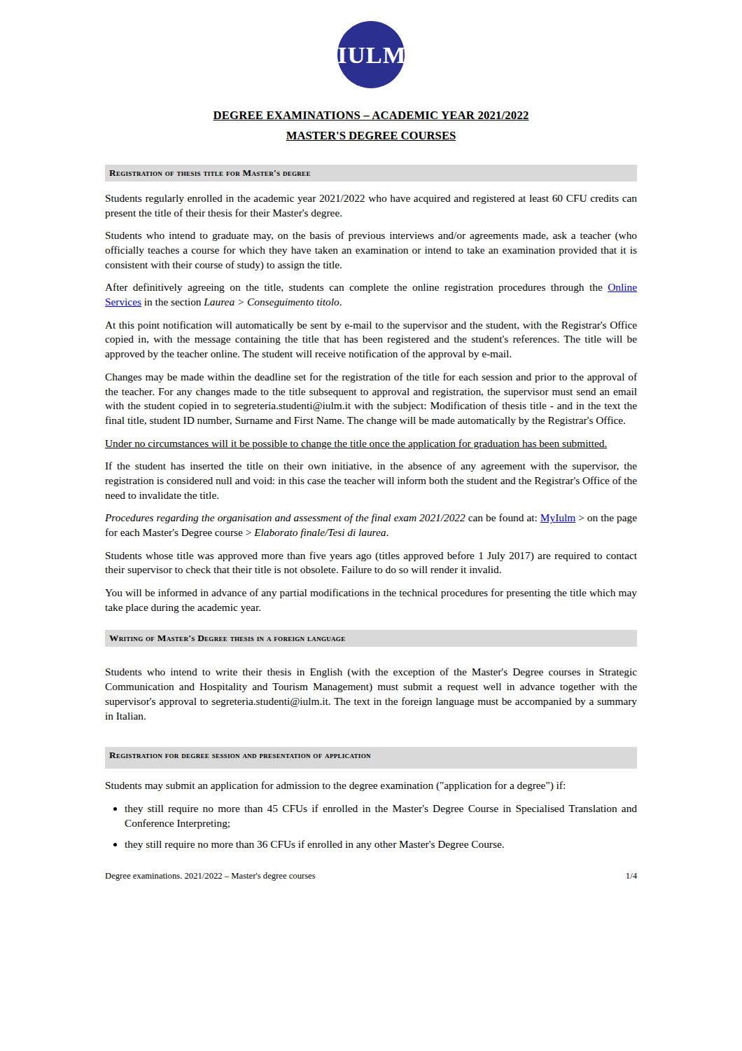IULM
DEGREE EXAMINATIONS – ACADEMIC YEAR 2021/2022
MASTER'S DEGREE COURSES
Registration of thesis title for Master's degree
Students regularly enrolled in the academic year 2021/2022 who have acquired and registered at least 60 CFU credits can present the title of their thesis for their Master's degree.
Students who intend to graduate may, on the basis of previous interviews and/or agreements made, ask a teacher (who officially teaches a course for which they have taken an examination or intend to take an examination provided that it is consistent with their course of study) to assign the title.
After definitively agreeing on the title, students can complete the online registration procedures through the Online Services in the section Laurea > Conseguimento titolo.
At this point notification will automatically be sent by e-mail to the supervisor and the student, with the Registrar's Office copied in, with the message containing the title that has been registered and the student's references. The title will be approved by the teacher online. The student will receive notification of the approval by e-mail.
Changes may be made within the deadline set for the registration of the title for each session and prior to the approval of the teacher. For any changes made to the title subsequent to approval and registration, the supervisor must send an email with the student copied in to segreteria.studenti@iulm.it with the subject: Modification of thesis title - and in the text the final title, student ID number, Surname and First Name. The change will be made automatically by the Registrar's Office.
Under no circumstances will it be possible to change the title once the application for graduation has been submitted.
If the student has inserted the title on their own initiative, in the absence of any agreement with the supervisor, the registration is considered null and void: in this case the teacher will inform both the student and the Registrar's Office of the need to invalidate the title.
Procedures regarding the organisation and assessment of the final exam 2021/2022 can be found at: MyIulm > on the page for each Master's Degree course > Elaborato finale/Tesi di laurea.
Students whose title was approved more than five years ago (titles approved before 1 July 2017) are required to contact their supervisor to check that their title is not obsolete. Failure to do so will render it invalid.
You will be informed in advance of any partial modifications in the technical procedures for presenting the title which may take place during the academic year.
Writing of Master's Degree thesis in a foreign language
Students who intend to write their thesis in English (with the exception of the Master's Degree courses in Strategic Communication and Hospitality and Tourism Management) must submit a request well in advance together with the supervisor's approval to segreteria.studenti@iulm.it. The text in the foreign language must be accompanied by a summary in Italian.
Registration for degree session and presentation of application
Students may submit an application for admission to the degree examination ("application for a degree") if:
they still require no more than 45 CFUs if enrolled in the Master's Degree Course in Specialised Translation and Conference Interpreting;
they still require no more than 36 CFUs if enrolled in any other Master's Degree Course.
Degree examinations. 2021/2022 – Master's degree courses
1/4